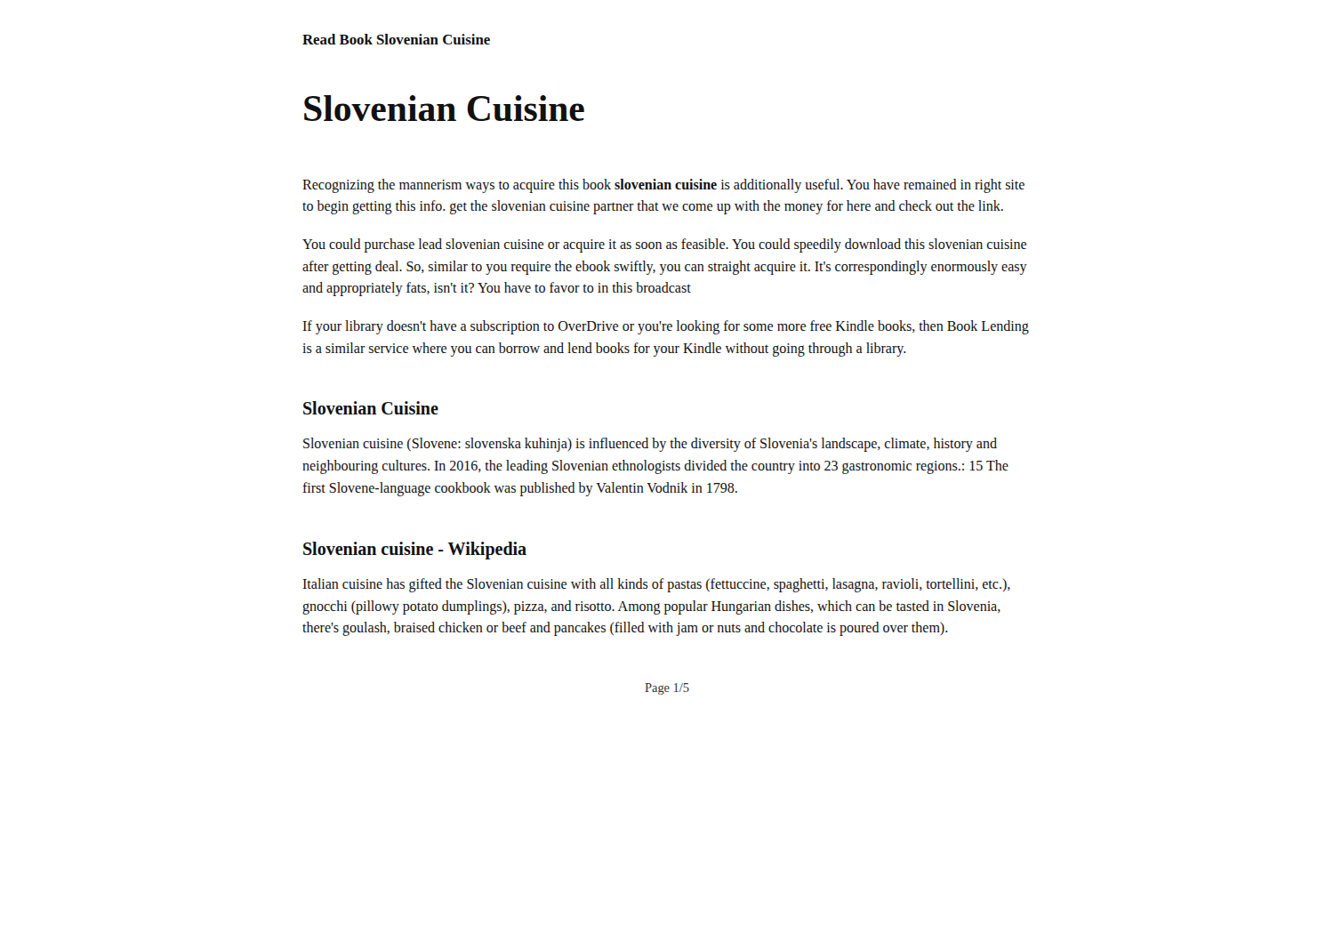Read Book Slovenian Cuisine
Slovenian Cuisine
Recognizing the mannerism ways to acquire this book slovenian cuisine is additionally useful. You have remained in right site to begin getting this info. get the slovenian cuisine partner that we come up with the money for here and check out the link.
You could purchase lead slovenian cuisine or acquire it as soon as feasible. You could speedily download this slovenian cuisine after getting deal. So, similar to you require the ebook swiftly, you can straight acquire it. It's correspondingly enormously easy and appropriately fats, isn't it? You have to favor to in this broadcast
If your library doesn't have a subscription to OverDrive or you're looking for some more free Kindle books, then Book Lending is a similar service where you can borrow and lend books for your Kindle without going through a library.
Slovenian Cuisine
Slovenian cuisine (Slovene: slovenska kuhinja) is influenced by the diversity of Slovenia's landscape, climate, history and neighbouring cultures. In 2016, the leading Slovenian ethnologists divided the country into 23 gastronomic regions.: 15 The first Slovene-language cookbook was published by Valentin Vodnik in 1798.
Slovenian cuisine - Wikipedia
Italian cuisine has gifted the Slovenian cuisine with all kinds of pastas (fettuccine, spaghetti, lasagna, ravioli, tortellini, etc.), gnocchi (pillowy potato dumplings), pizza, and risotto. Among popular Hungarian dishes, which can be tasted in Slovenia, there's goulash, braised chicken or beef and pancakes (filled with jam or nuts and chocolate is poured over them).
Page 1/5